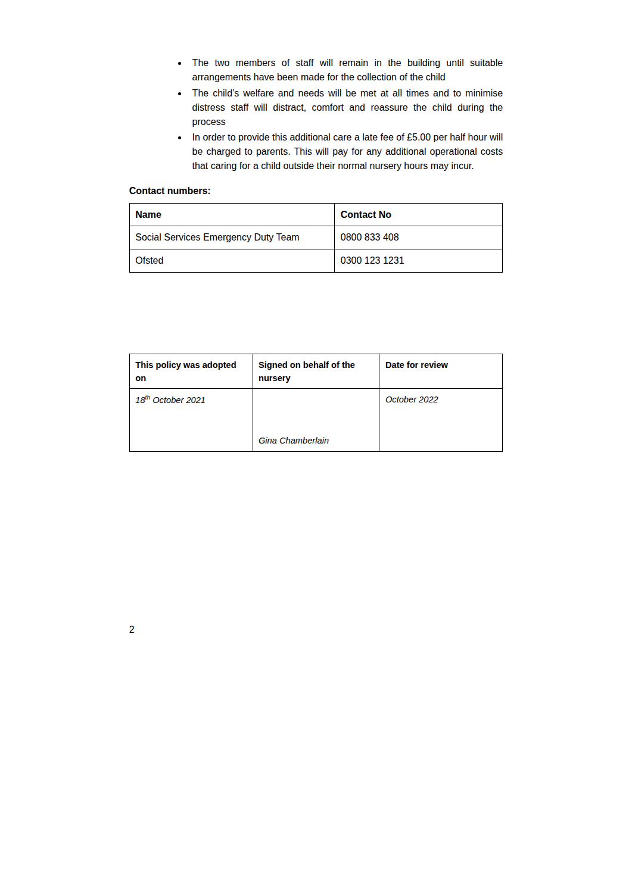The two members of staff will remain in the building until suitable arrangements have been made for the collection of the child
The child’s welfare and needs will be met at all times and to minimise distress staff will distract, comfort and reassure the child during the process
In order to provide this additional care a late fee of £5.00 per half hour will be charged to parents. This will pay for any additional operational costs that caring for a child outside their normal nursery hours may incur.
Contact numbers:
| Name | Contact No |
| --- | --- |
| Social Services Emergency Duty Team | 0800 833 408 |
| Ofsted | 0300 123 1231 |
| This policy was adopted on | Signed on behalf of the nursery | Date for review |
| --- | --- | --- |
| 18 th October 2021 | Gina Chamberlain | October 2022 |
2